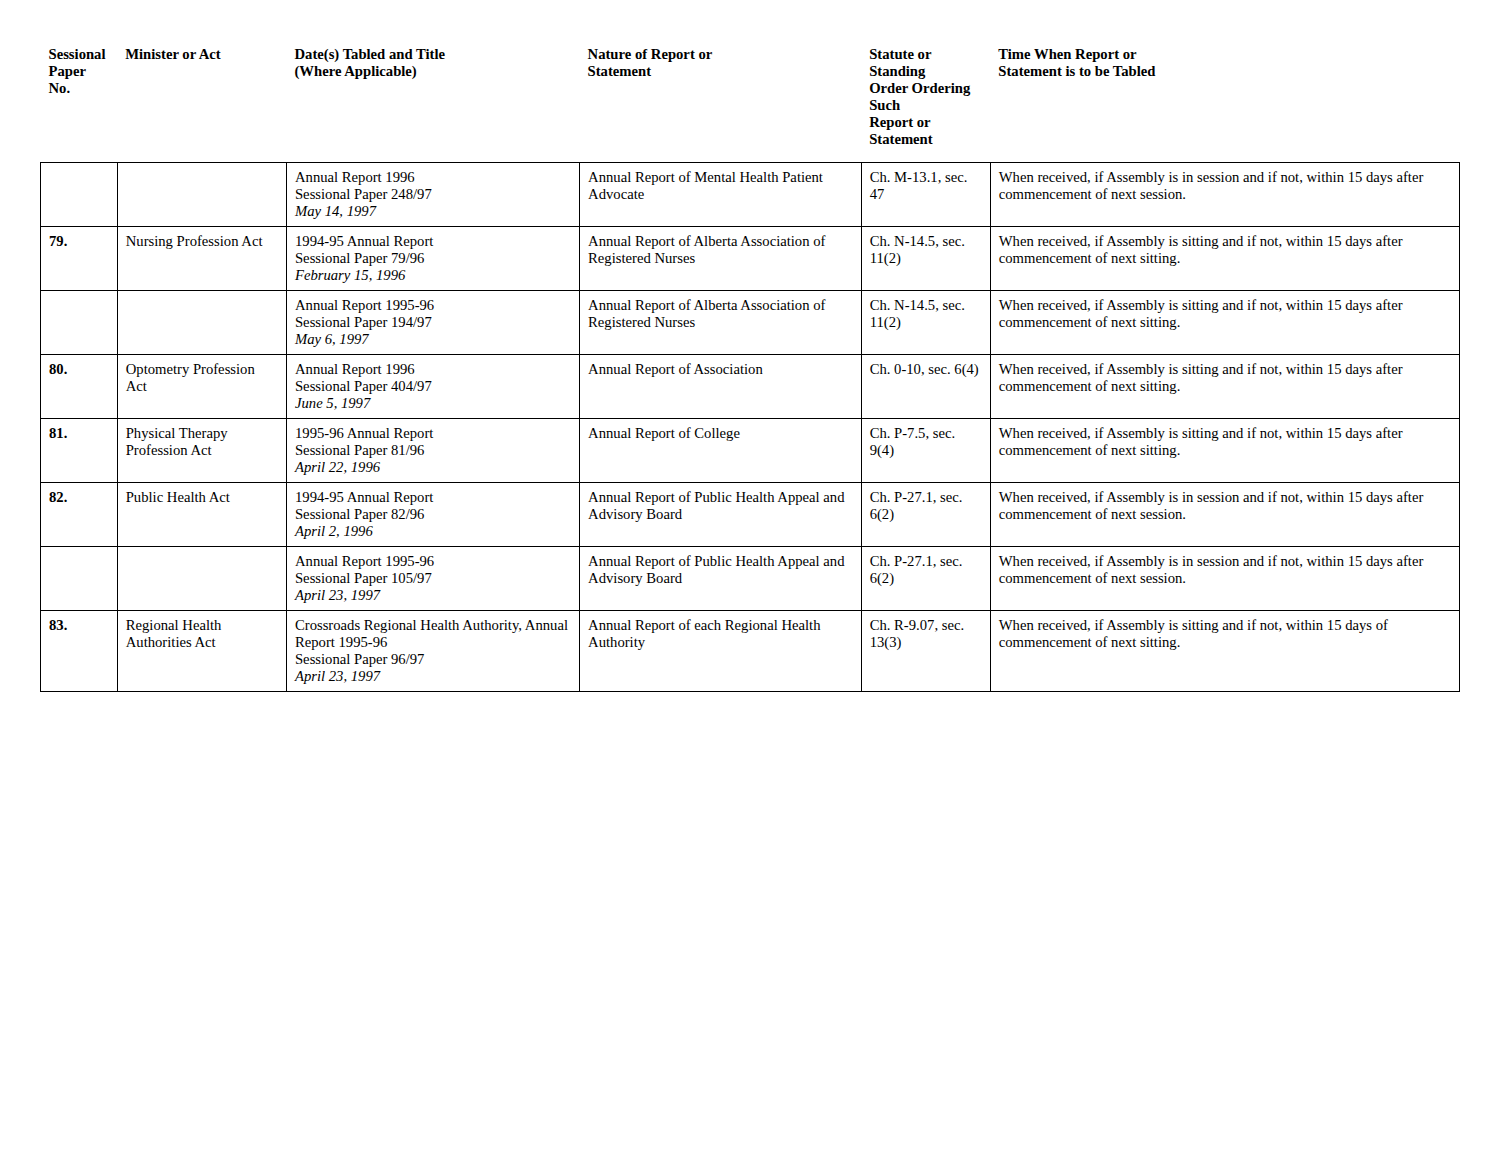| Sessional Paper No. | Minister or Act | Date(s) Tabled and Title (Where Applicable) | Nature of Report or Statement | Statute or Standing Order Ordering Such Report or Statement | Time When Report or Statement is to be Tabled |
| --- | --- | --- | --- | --- | --- |
| | | Annual Report 1996 Sessional Paper 248/97 May 14, 1997 | Annual Report of Mental Health Patient Advocate | Ch. M-13.1, sec. 47 | When received, if Assembly is in session and if not, within 15 days after commencement of next session. |
| 79. | Nursing Profession Act | 1994-95 Annual Report Sessional Paper 79/96 February 15, 1996 | Annual Report of Alberta Association of Registered Nurses | Ch. N-14.5, sec. 11(2) | When received, if Assembly is sitting and if not, within 15 days after commencement of next sitting. |
| | | Annual Report 1995-96 Sessional Paper 194/97 May 6, 1997 | Annual Report of Alberta Association of Registered Nurses | Ch. N-14.5, sec. 11(2) | When received, if Assembly is sitting and if not, within 15 days after commencement of next sitting. |
| 80. | Optometry Profession Act | Annual Report 1996 Sessional Paper 404/97 June 5, 1997 | Annual Report of Association | Ch. 0-10, sec. 6(4) | When received, if Assembly is sitting and if not, within 15 days after commencement of next sitting. |
| 81. | Physical Therapy Profession Act | 1995-96 Annual Report Sessional Paper 81/96 April 22, 1996 | Annual Report of College | Ch. P-7.5, sec. 9(4) | When received, if Assembly is sitting and if not, within 15 days after commencement of next sitting. |
| 82. | Public Health Act | 1994-95 Annual Report Sessional Paper 82/96 April 2, 1996 | Annual Report of Public Health Appeal and Advisory Board | Ch. P-27.1, sec. 6(2) | When received, if Assembly is in session and if not, within 15 days after commencement of next session. |
| | | Annual Report 1995-96 Sessional Paper 105/97 April 23, 1997 | Annual Report of Public Health Appeal and Advisory Board | Ch. P-27.1, sec. 6(2) | When received, if Assembly is in session and if not, within 15 days after commencement of next session. |
| 83. | Regional Health Authorities Act | Crossroads Regional Health Authority, Annual Report 1995-96 Sessional Paper 96/97 April 23, 1997 | Annual Report of each Regional Health Authority | Ch. R-9.07, sec. 13(3) | When received, if Assembly is sitting and if not, within 15 days of commencement of next sitting. |